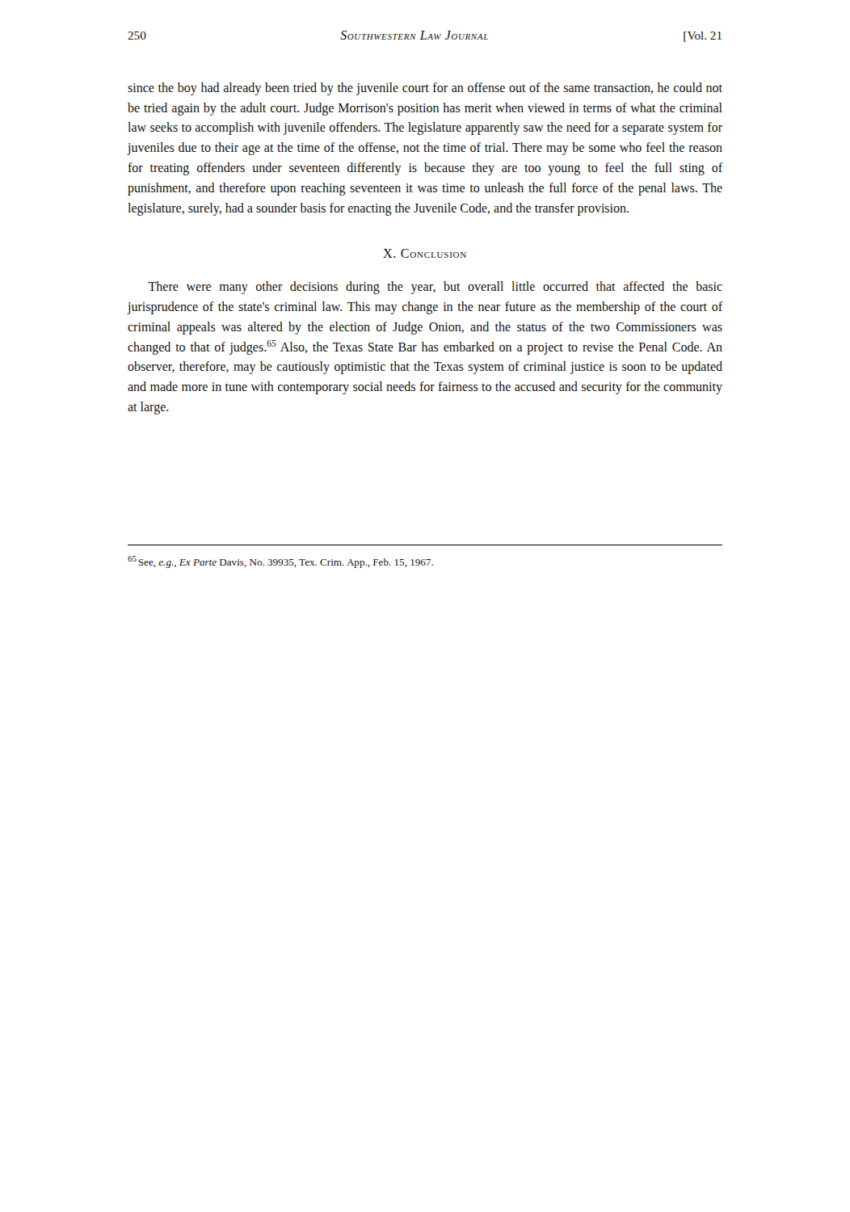250 Southwestern Law Journal [Vol. 21
since the boy had already been tried by the juvenile court for an offense out of the same transaction, he could not be tried again by the adult court. Judge Morrison's position has merit when viewed in terms of what the criminal law seeks to accomplish with juvenile offenders. The legislature apparently saw the need for a separate system for juveniles due to their age at the time of the offense, not the time of trial. There may be some who feel the reason for treating offenders under seventeen differently is because they are too young to feel the full sting of punishment, and therefore upon reaching seventeen it was time to unleash the full force of the penal laws. The legislature, surely, had a sounder basis for enacting the Juvenile Code, and the transfer provision.
X. Conclusion
There were many other decisions during the year, but overall little occurred that affected the basic jurisprudence of the state's criminal law. This may change in the near future as the membership of the court of criminal appeals was altered by the election of Judge Onion, and the status of the two Commissioners was changed to that of judges.65 Also, the Texas State Bar has embarked on a project to revise the Penal Code. An observer, therefore, may be cautiously optimistic that the Texas system of criminal justice is soon to be updated and made more in tune with contemporary social needs for fairness to the accused and security for the community at large.
65 See, e.g., Ex Parte Davis, No. 39935, Tex. Crim. App., Feb. 15, 1967.